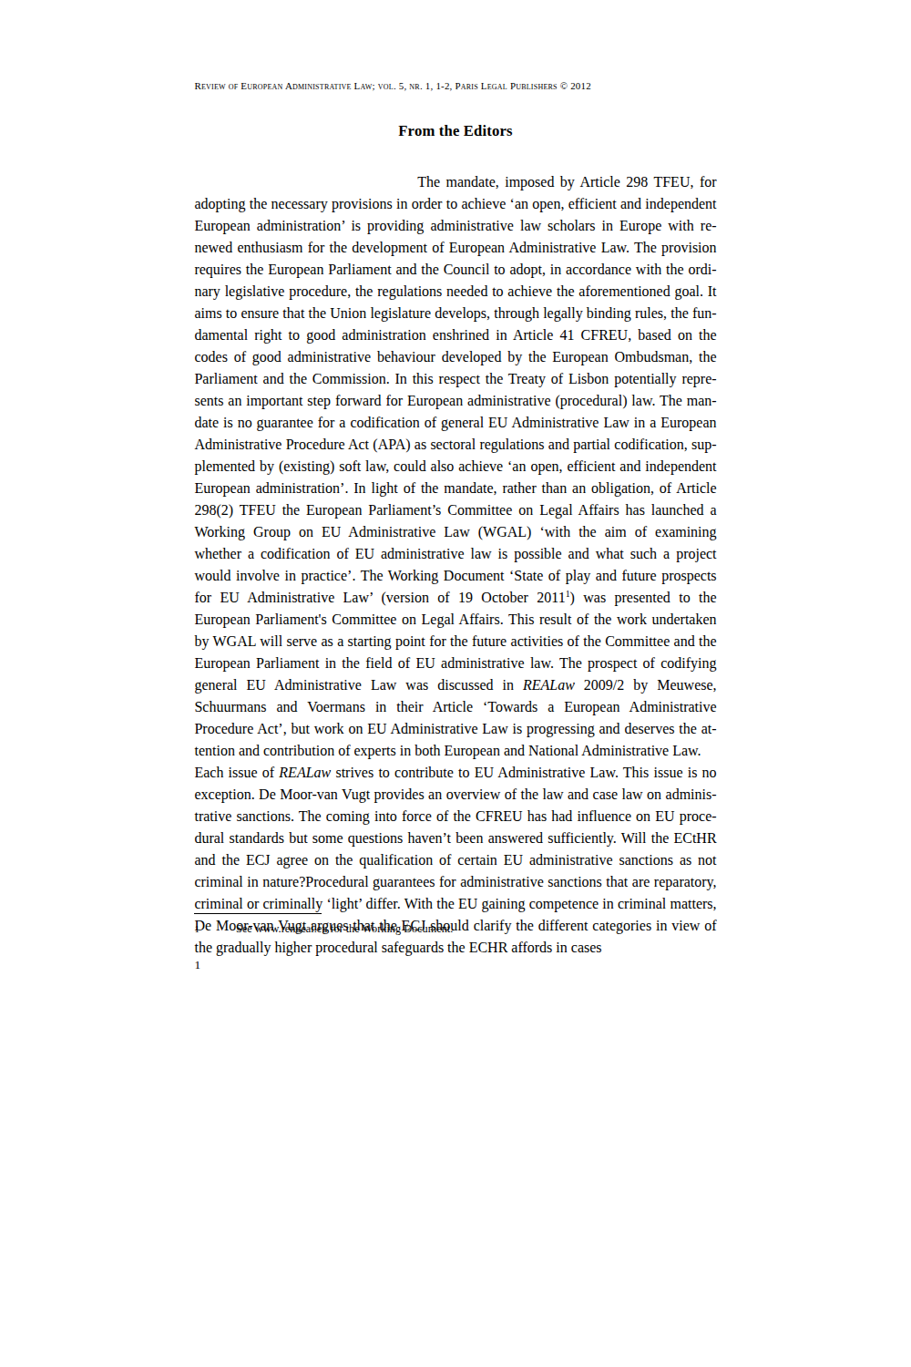Review of European Administrative Law; vol. 5, nr. 1, 1-2, Paris Legal Publishers © 2012
From the Editors
The mandate, imposed by Article 298 TFEU, for adopting the necessary provisions in order to achieve ‘an open, efficient and independent European administration’ is providing administrative law scholars in Europe with renewed enthusiasm for the development of European Administrative Law. The provision requires the European Parliament and the Council to adopt, in accordance with the ordinary legislative procedure, the regulations needed to achieve the aforementioned goal. It aims to ensure that the Union legislature develops, through legally binding rules, the fundamental right to good administration enshrined in Article 41 CFREU, based on the codes of good administrative behaviour developed by the European Ombudsman, the Parliament and the Commission. In this respect the Treaty of Lisbon potentially represents an important step forward for European administrative (procedural) law. The mandate is no guarantee for a codification of general EU Administrative Law in a European Administrative Procedure Act (APA) as sectoral regulations and partial codification, supplemented by (existing) soft law, could also achieve ‘an open, efficient and independent European administration’. In light of the mandate, rather than an obligation, of Article 298(2) TFEU the European Parliament’s Committee on Legal Affairs has launched a Working Group on EU Administrative Law (WGAL) ‘with the aim of examining whether a codification of EU administrative law is possible and what such a project would involve in practice’. The Working Document ‘State of play and future prospects for EU Administrative Law’ (version of 19 October 20111) was presented to the European Parliament's Committee on Legal Affairs. This result of the work undertaken by WGAL will serve as a starting point for the future activities of the Committee and the European Parliament in the field of EU administrative law. The prospect of codifying general EU Administrative Law was discussed in REALaw 2009/2 by Meuwese, Schuurmans and Voermans in their Article ‘Towards a European Administrative Procedure Act’, but work on EU Administrative Law is progressing and deserves the attention and contribution of experts in both European and National Administrative Law.
Each issue of REALaw strives to contribute to EU Administrative Law. This issue is no exception. De Moor-van Vugt provides an overview of the law and case law on administrative sanctions. The coming into force of the CFREU has had influence on EU procedural standards but some questions haven’t been answered sufficiently. Will the ECtHR and the ECJ agree on the qualification of certain EU administrative sanctions as not criminal in nature?Procedural guarantees for administrative sanctions that are reparatory, criminal or criminally ‘light’ differ. With the EU gaining competence in criminal matters, De Moor-van Vugt argues that the ECJ should clarify the different categories in view of the gradually higher procedural safeguards the ECHR affords in cases
1 See www.renueal.eu for the Working Document.
1